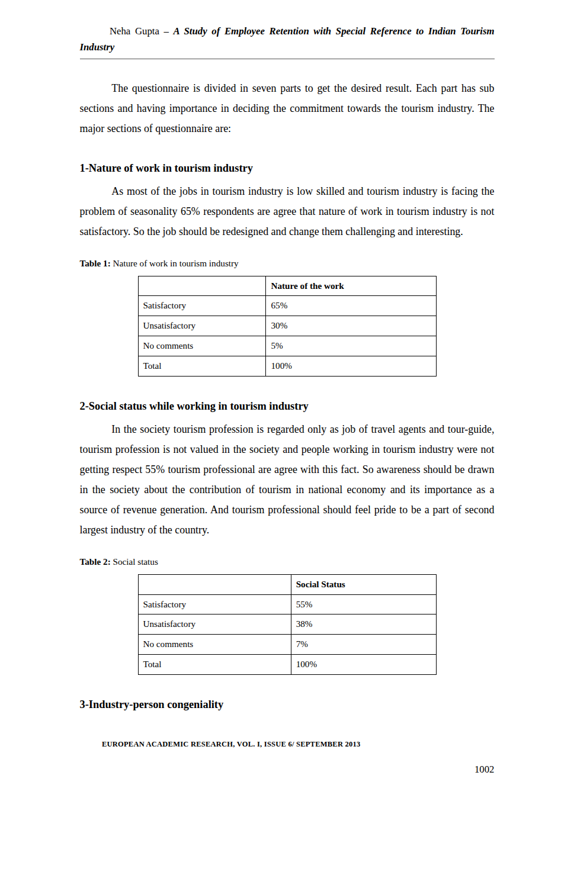Neha Gupta – A Study of Employee Retention with Special Reference to Indian Tourism Industry
The questionnaire is divided in seven parts to get the desired result. Each part has sub sections and having importance in deciding the commitment towards the tourism industry. The major sections of questionnaire are:
1-Nature of work in tourism industry
As most of the jobs in tourism industry is low skilled and tourism industry is facing the problem of seasonality 65% respondents are agree that nature of work in tourism industry is not satisfactory. So the job should be redesigned and change them challenging and interesting.
Table 1: Nature of work in tourism industry
| | Nature of the work |
| Satisfactory | 65% |
| Unsatisfactory | 30% |
| No comments | 5% |
| Total | 100% |
2-Social status while working in tourism industry
In the society tourism profession is regarded only as job of travel agents and tour-guide, tourism profession is not valued in the society and people working in tourism industry were not getting respect 55% tourism professional are agree with this fact. So awareness should be drawn in the society about the contribution of tourism in national economy and its importance as a source of revenue generation. And tourism professional should feel pride to be a part of second largest industry of the country.
Table 2: Social status
| | Social Status |
| Satisfactory | 55% |
| Unsatisfactory | 38% |
| No comments | 7% |
| Total | 100% |
3-Industry-person congeniality
EUROPEAN ACADEMIC RESEARCH, VOL. I, ISSUE 6/ SEPTEMBER 2013
1002